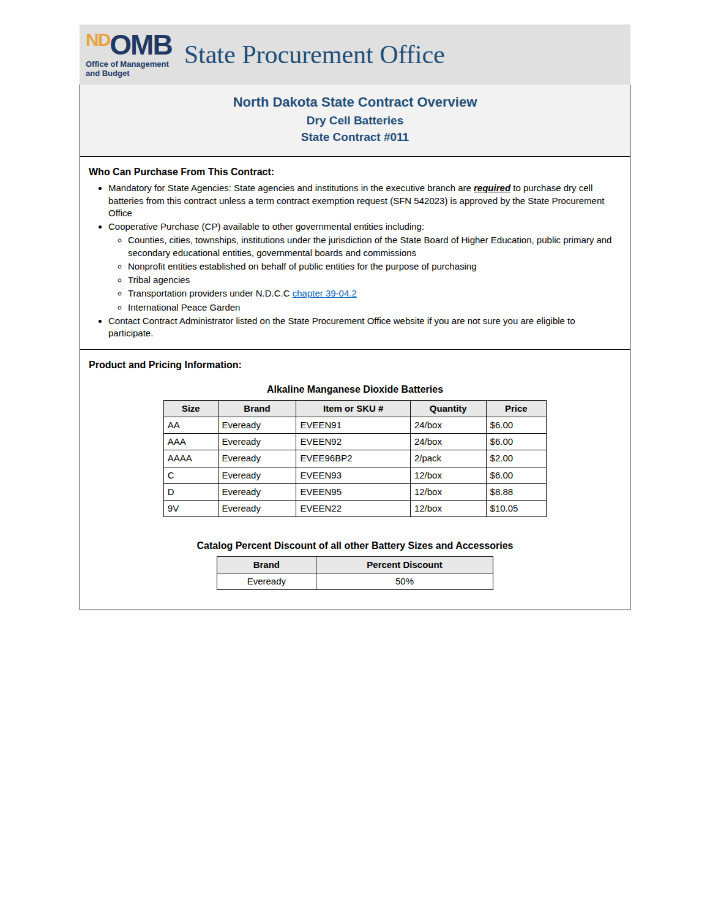NDOMB
Office of Management
and Budget
State Procurement Office
North Dakota State Contract Overview
Dry Cell Batteries
State Contract #011
Who Can Purchase From This Contract:
Mandatory for State Agencies: State agencies and institutions in the executive branch are required to purchase dry cell batteries from this contract unless a term contract exemption request (SFN 542023) is approved by the State Procurement Office
Cooperative Purchase (CP) available to other governmental entities including:
Counties, cities, townships, institutions under the jurisdiction of the State Board of Higher Education, public primary and secondary educational entities, governmental boards and commissions
Nonprofit entities established on behalf of public entities for the purpose of purchasing
Tribal agencies
Transportation providers under N.D.C.C chapter 39-04.2
International Peace Garden
Contact Contract Administrator listed on the State Procurement Office website if you are not sure you are eligible to participate.
Product and Pricing Information:
Alkaline Manganese Dioxide Batteries
| Size | Brand | Item or SKU # | Quantity | Price |
| --- | --- | --- | --- | --- |
| AA | Eveready | EVEEN91 | 24/box | $6.00 |
| AAA | Eveready | EVEEN92 | 24/box | $6.00 |
| AAAA | Eveready | EVEE96BP2 | 2/pack | $2.00 |
| C | Eveready | EVEEN93 | 12/box | $6.00 |
| D | Eveready | EVEEN95 | 12/box | $8.88 |
| 9V | Eveready | EVEEN22 | 12/box | $10.05 |
Catalog Percent Discount of all other Battery Sizes and Accessories
| Brand | Percent Discount |
| --- | --- |
| Eveready | 50% |